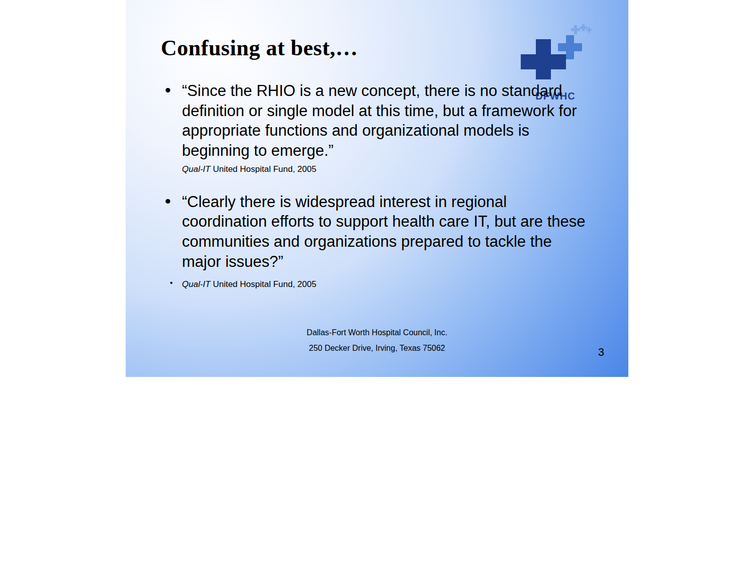DFWHC
Confusing at best,…
“Since the RHIO is a new concept, there is no standard definition or single model at this time, but a framework for appropriate functions and organizational models is beginning to emerge.” Qual-IT United Hospital Fund, 2005
“Clearly there is widespread interest in regional coordination efforts to support health care IT, but are these communities and organizations prepared to tackle the major issues?”
Qual-IT United Hospital Fund, 2005
Dallas-Fort Worth Hospital Council, Inc.
250 Decker Drive, Irving, Texas 75062
3